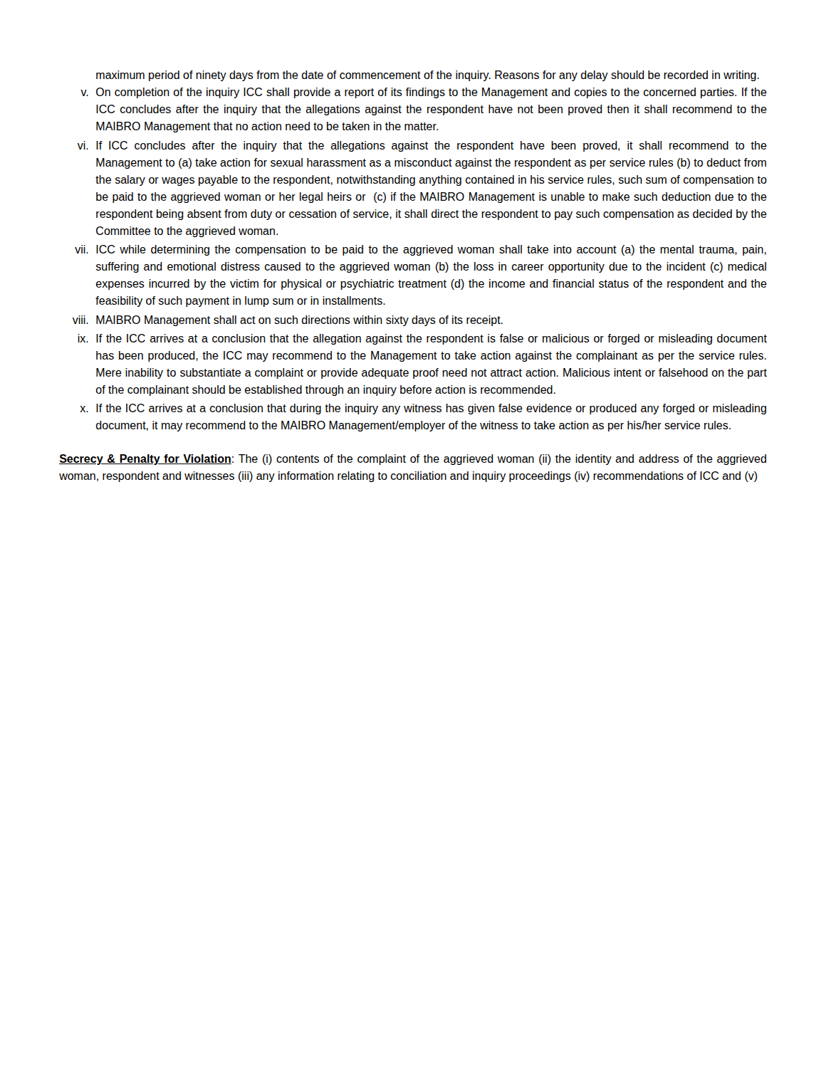maximum period of ninety days from the date of commencement of the inquiry. Reasons for any delay should be recorded in writing.
v. On completion of the inquiry ICC shall provide a report of its findings to the Management and copies to the concerned parties. If the ICC concludes after the inquiry that the allegations against the respondent have not been proved then it shall recommend to the MAIBRO Management that no action need to be taken in the matter.
vi. If ICC concludes after the inquiry that the allegations against the respondent have been proved, it shall recommend to the Management to (a) take action for sexual harassment as a misconduct against the respondent as per service rules (b) to deduct from the salary or wages payable to the respondent, notwithstanding anything contained in his service rules, such sum of compensation to be paid to the aggrieved woman or her legal heirs or (c) if the MAIBRO Management is unable to make such deduction due to the respondent being absent from duty or cessation of service, it shall direct the respondent to pay such compensation as decided by the Committee to the aggrieved woman.
vii. ICC while determining the compensation to be paid to the aggrieved woman shall take into account (a) the mental trauma, pain, suffering and emotional distress caused to the aggrieved woman (b) the loss in career opportunity due to the incident (c) medical expenses incurred by the victim for physical or psychiatric treatment (d) the income and financial status of the respondent and the feasibility of such payment in lump sum or in installments.
viii. MAIBRO Management shall act on such directions within sixty days of its receipt.
ix. If the ICC arrives at a conclusion that the allegation against the respondent is false or malicious or forged or misleading document has been produced, the ICC may recommend to the Management to take action against the complainant as per the service rules. Mere inability to substantiate a complaint or provide adequate proof need not attract action. Malicious intent or falsehood on the part of the complainant should be established through an inquiry before action is recommended.
x. If the ICC arrives at a conclusion that during the inquiry any witness has given false evidence or produced any forged or misleading document, it may recommend to the MAIBRO Management/employer of the witness to take action as per his/her service rules.
Secrecy & Penalty for Violation: The (i) contents of the complaint of the aggrieved woman (ii) the identity and address of the aggrieved woman, respondent and witnesses (iii) any information relating to conciliation and inquiry proceedings (iv) recommendations of ICC and (v)